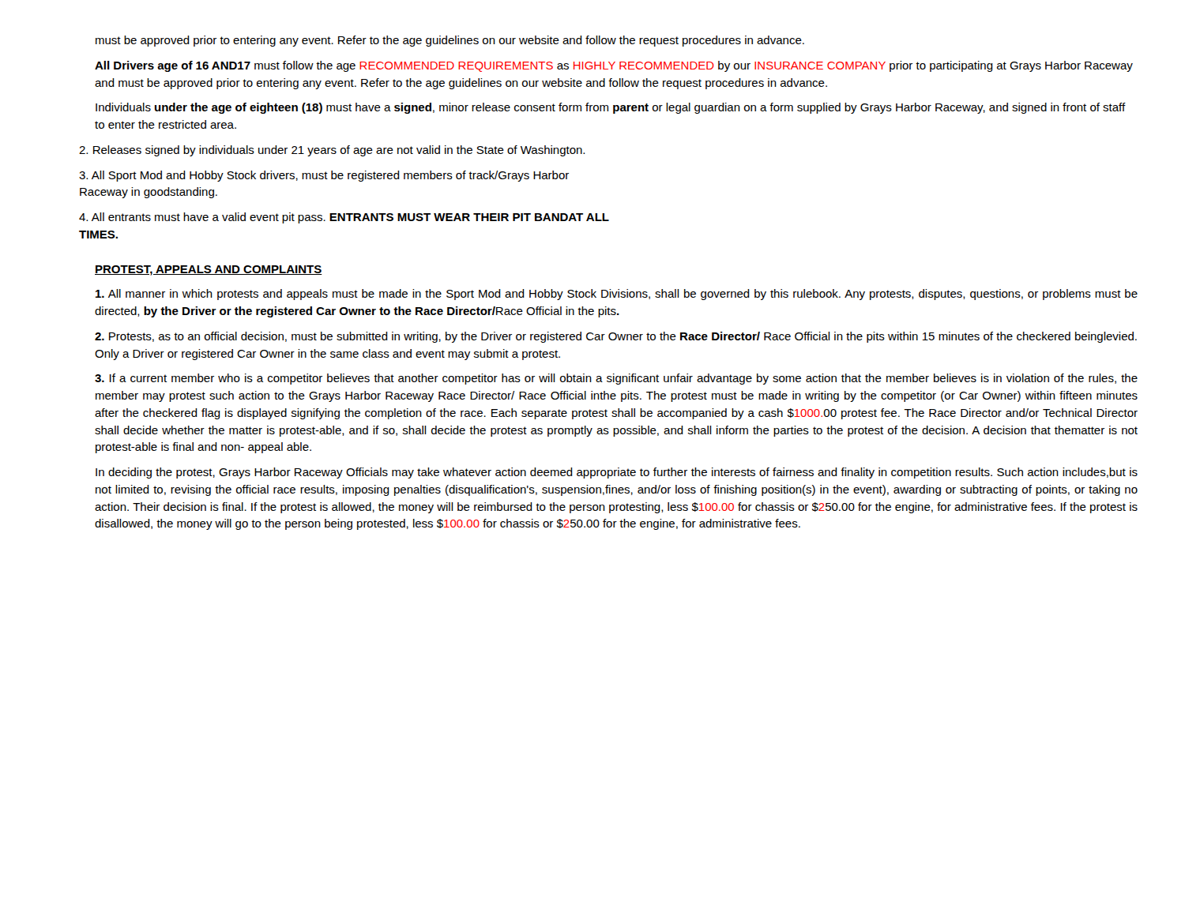must be approved prior to entering any event. Refer to the age guidelines on our website and follow the request procedures in advance.
All Drivers age of 16 AND17 must follow the age RECOMMENDED REQUIREMENTS as HIGHLY RECOMMENDED by our INSURANCE COMPANY prior to participating at Grays Harbor Raceway and must be approved prior to entering any event. Refer to the age guidelines on our website and follow the request procedures in advance.
Individuals under the age of eighteen (18) must have a signed, minor release consent form from parent or legal guardian on a form supplied by Grays Harbor Raceway, and signed in front of staff to enter the restricted area.
2. Releases signed by individuals under 21 years of age are not valid in the State of Washington.
3. All Sport Mod and Hobby Stock drivers, must be registered members of track/Grays Harbor
Raceway in goodstanding.
4. All entrants must have a valid event pit pass. ENTRANTS MUST WEAR THEIR PIT BANDAT ALL
TIMES.
PROTEST, APPEALS AND COMPLAINTS
1. All manner in which protests and appeals must be made in the Sport Mod and Hobby Stock Divisions, shall be governed by this rulebook. Any protests, disputes, questions, or problems must be directed, by the Driver or the registered Car Owner to the Race Director/Race Official in the pits.
2. Protests, as to an official decision, must be submitted in writing, by the Driver or registered Car Owner to the Race Director/ Race Official in the pits within 15 minutes of the checkered beinglevied. Only a Driver or registered Car Owner in the same class and event may submit a protest.
3. If a current member who is a competitor believes that another competitor has or will obtain a significant unfair advantage by some action that the member believes is in violation of the rules, the member may protest such action to the Grays Harbor Raceway Race Director/ Race Official inthe pits. The protest must be made in writing by the competitor (or Car Owner) within fifteen minutes after the checkered flag is displayed signifying the completion of the race. Each separate protest shall be accompanied by a cash $1000. 00 protest fee. The Race Director and/or Technical Director shall decide whether the matter is protest-able, and if so, shall decide the protest as promptly as possible, and shall inform the parties to the protest of the decision. A decision that thematter is not protest-able is final and non- appeal able.
In deciding the protest, Grays Harbor Raceway Officials may take whatever action deemed appropriate to further the interests of fairness and finality in competition results. Such action includes,but is not limited to, revising the official race results, imposing penalties (disqualification's, suspension,fines, and/or loss of finishing position(s) in the event), awarding or subtracting of points, or taking no action. Their decision is final. If the protest is allowed, the money will be reimbursed to the person protesting, less $100.00 for chassis or $250.00 for the engine, for administrative fees. If the protest is disallowed, the money will go to the person being protested, less $100.00 for chassis or $250.00 for the engine, for administrative fees.